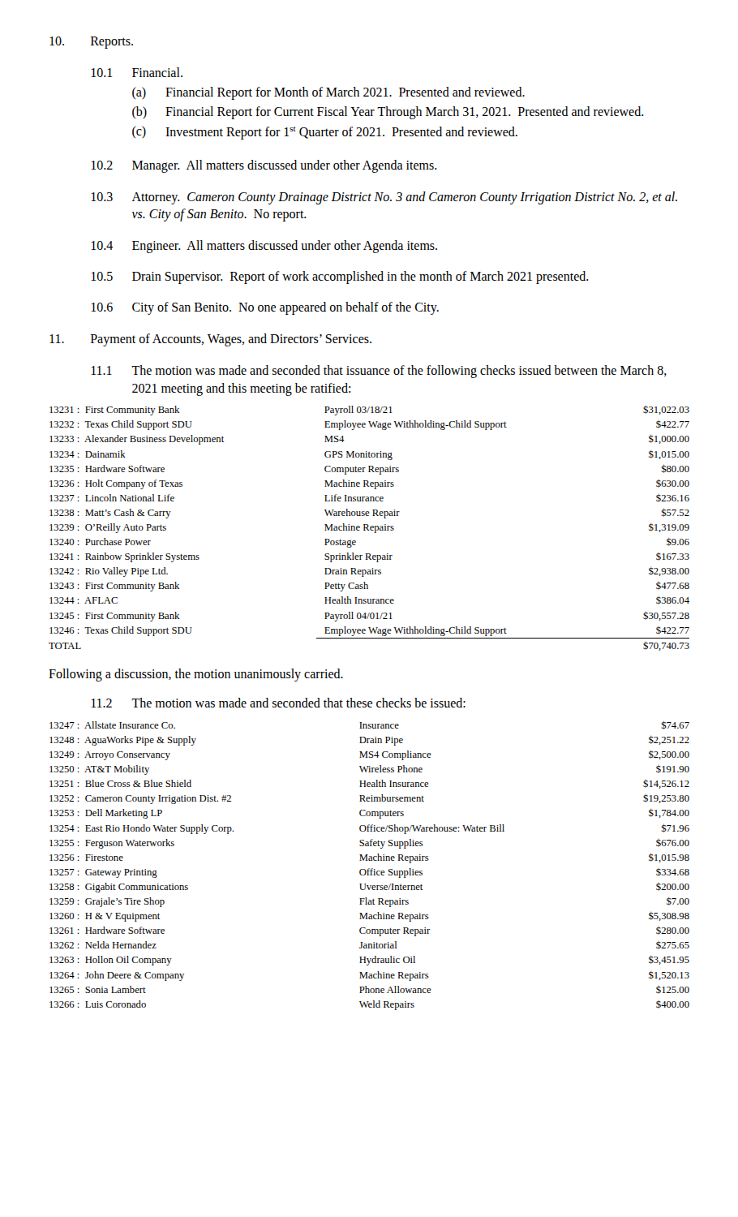10.
Reports.
10.1
Financial.
(a)
Financial Report for Month of March 2021. Presented and reviewed.
(b)
Financial Report for Current Fiscal Year Through March 31, 2021. Presented and reviewed.
(c)
Investment Report for 1st Quarter of 2021. Presented and reviewed.
10.2
Manager. All matters discussed under other Agenda items.
10.3
Attorney. Cameron County Drainage District No. 3 and Cameron County Irrigation District No. 2, et al. vs. City of San Benito. No report.
10.4
Engineer. All matters discussed under other Agenda items.
10.5
Drain Supervisor. Report of work accomplished in the month of March 2021 presented.
10.6
City of San Benito. No one appeared on behalf of the City.
11.
Payment of Accounts, Wages, and Directors’ Services.
11.1
The motion was made and seconded that issuance of the following checks issued between the March 8, 2021 meeting and this meeting be ratified:
| 13231 : First Community Bank | Payroll 03/18/21 | $31,022.03 |
| 13232 : Texas Child Support SDU | Employee Wage Withholding-Child Support | $422.77 |
| 13233 : Alexander Business Development | MS4 | $1,000.00 |
| 13234 : Dainamik | GPS Monitoring | $1,015.00 |
| 13235 : Hardware Software | Computer Repairs | $80.00 |
| 13236 : Holt Company of Texas | Machine Repairs | $630.00 |
| 13237 : Lincoln National Life | Life Insurance | $236.16 |
| 13238 : Matt’s Cash & Carry | Warehouse Repair | $57.52 |
| 13239 : O’Reilly Auto Parts | Machine Repairs | $1,319.09 |
| 13240 : Purchase Power | Postage | $9.06 |
| 13241 : Rainbow Sprinkler Systems | Sprinkler Repair | $167.33 |
| 13242 : Rio Valley Pipe Ltd. | Drain Repairs | $2,938.00 |
| 13243 : First Community Bank | Petty Cash | $477.68 |
| 13244 : AFLAC | Health Insurance | $386.04 |
| 13245 : First Community Bank | Payroll 04/01/21 | $30,557.28 |
| 13246 : Texas Child Support SDU | Employee Wage Withholding-Child Support | $422.77 |
| TOTAL | | $70,740.73 |
Following a discussion, the motion unanimously carried.
11.2
The motion was made and seconded that these checks be issued:
| 13247 : Allstate Insurance Co. | Insurance | $74.67 |
| 13248 : AguaWorks Pipe & Supply | Drain Pipe | $2,251.22 |
| 13249 : Arroyo Conservancy | MS4 Compliance | $2,500.00 |
| 13250 : AT&T Mobility | Wireless Phone | $191.90 |
| 13251 : Blue Cross & Blue Shield | Health Insurance | $14,526.12 |
| 13252 : Cameron County Irrigation Dist. #2 | Reimbursement | $19,253.80 |
| 13253 : Dell Marketing LP | Computers | $1,784.00 |
| 13254 : East Rio Hondo Water Supply Corp. | Office/Shop/Warehouse: Water Bill | $71.96 |
| 13255 : Ferguson Waterworks | Safety Supplies | $676.00 |
| 13256 : Firestone | Machine Repairs | $1,015.98 |
| 13257 : Gateway Printing | Office Supplies | $334.68 |
| 13258 : Gigabit Communications | Uverse/Internet | $200.00 |
| 13259 : Grajale’s Tire Shop | Flat Repairs | $7.00 |
| 13260 : H & V Equipment | Machine Repairs | $5,308.98 |
| 13261 : Hardware Software | Computer Repair | $280.00 |
| 13262 : Nelda Hernandez | Janitorial | $275.65 |
| 13263 : Hollon Oil Company | Hydraulic Oil | $3,451.95 |
| 13264 : John Deere & Company | Machine Repairs | $1,520.13 |
| 13265 : Sonia Lambert | Phone Allowance | $125.00 |
| 13266 : Luis Coronado | Weld Repairs | $400.00 |